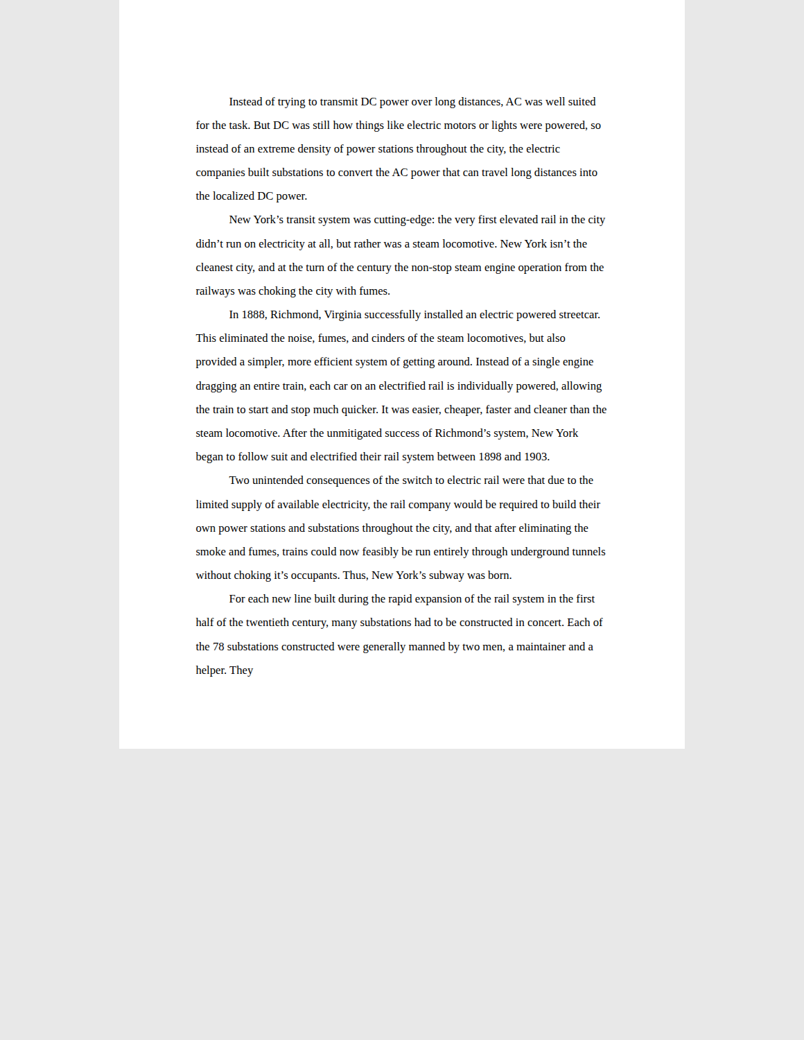Instead of trying to transmit DC power over long distances, AC was well suited for the task. But DC was still how things like electric motors or lights were powered, so instead of an extreme density of power stations throughout the city, the electric companies built substations to convert the AC power that can travel long distances into the localized DC power.
New York’s transit system was cutting-edge: the very first elevated rail in the city didn’t run on electricity at all, but rather was a steam locomotive. New York isn’t the cleanest city, and at the turn of the century the non-stop steam engine operation from the railways was choking the city with fumes.
In 1888, Richmond, Virginia successfully installed an electric powered streetcar. This eliminated the noise, fumes, and cinders of the steam locomotives, but also provided a simpler, more efficient system of getting around. Instead of a single engine dragging an entire train, each car on an electrified rail is individually powered, allowing the train to start and stop much quicker. It was easier, cheaper, faster and cleaner than the steam locomotive. After the unmitigated success of Richmond’s system, New York began to follow suit and electrified their rail system between 1898 and 1903.
Two unintended consequences of the switch to electric rail were that due to the limited supply of available electricity, the rail company would be required to build their own power stations and substations throughout the city, and that after eliminating the smoke and fumes, trains could now feasibly be run entirely through underground tunnels without choking it’s occupants. Thus, New York’s subway was born.
For each new line built during the rapid expansion of the rail system in the first half of the twentieth century, many substations had to be constructed in concert. Each of the 78 substations constructed were generally manned by two men, a maintainer and a helper. They